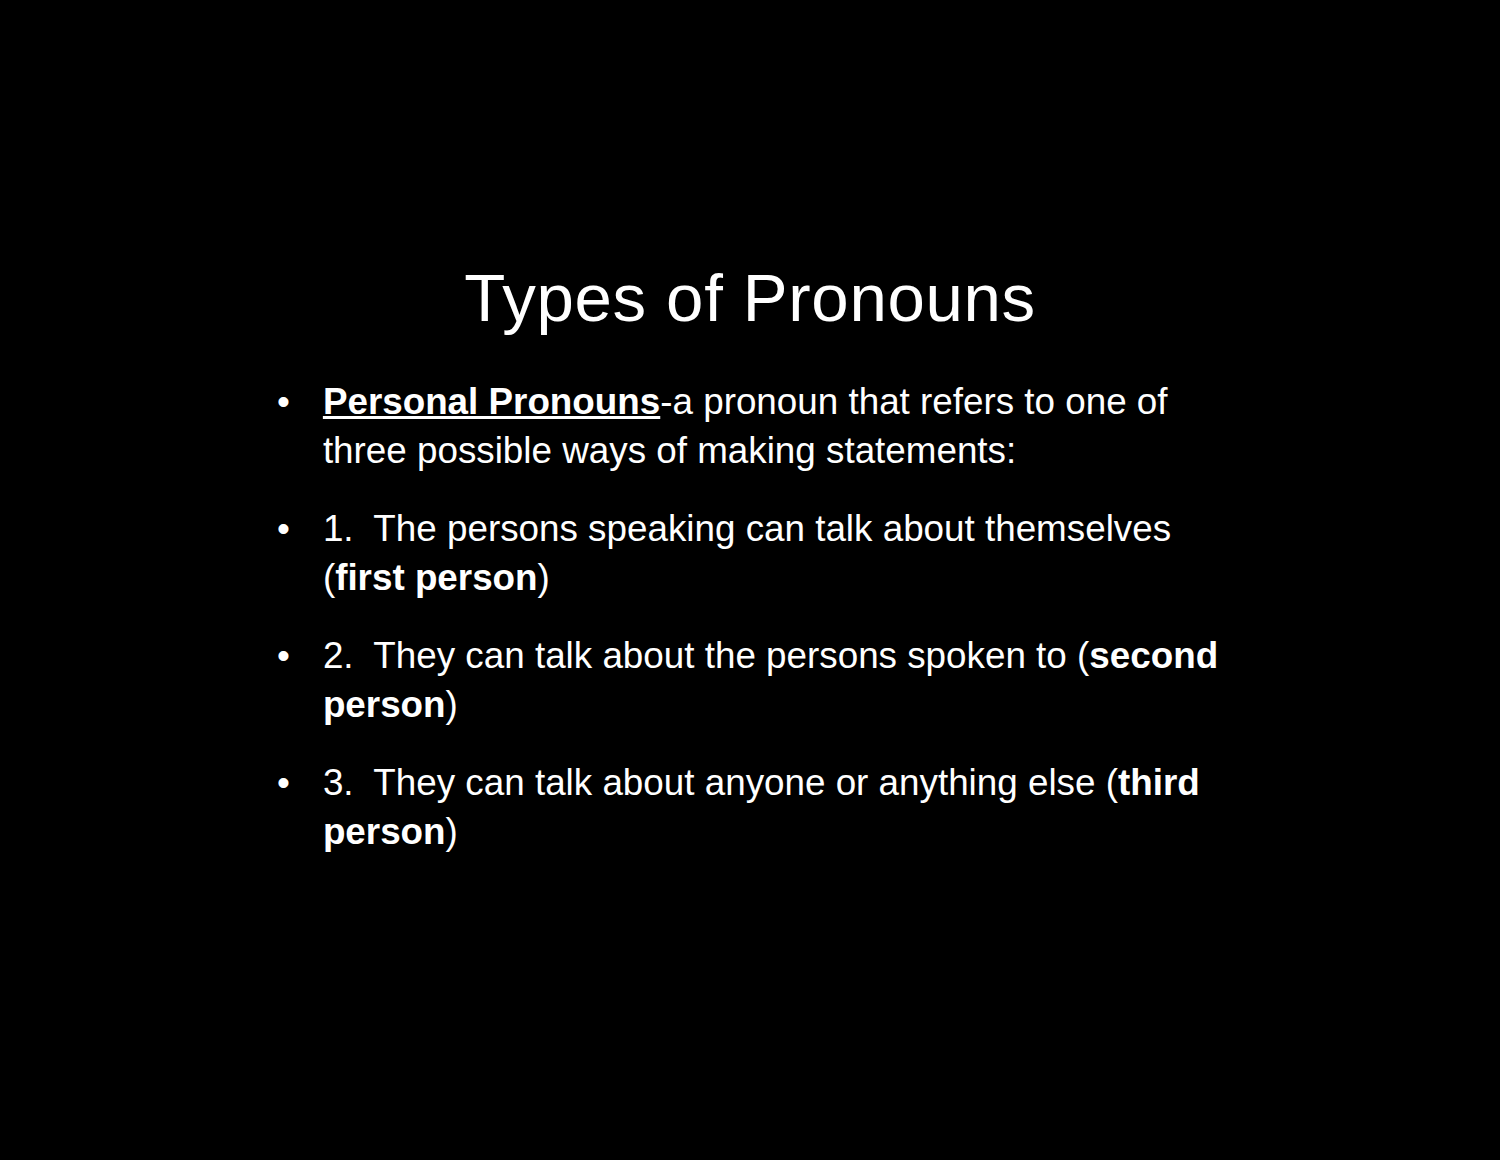Types of Pronouns
Personal Pronouns-a pronoun that refers to one of three possible ways of making statements:
1. The persons speaking can talk about themselves (first person)
2. They can talk about the persons spoken to (second person)
3. They can talk about anyone or anything else (third person)